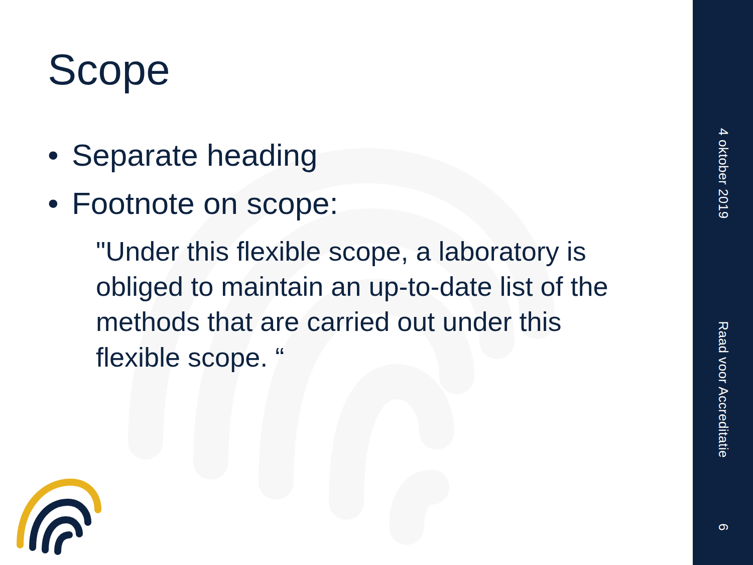4 oktober 2019
Raad voor Accreditatie
6
Scope
Separate heading
Footnote on scope:
"Under this flexible scope, a laboratory is obliged to maintain an up-to-date list of the methods that are carried out under this flexible scope. “